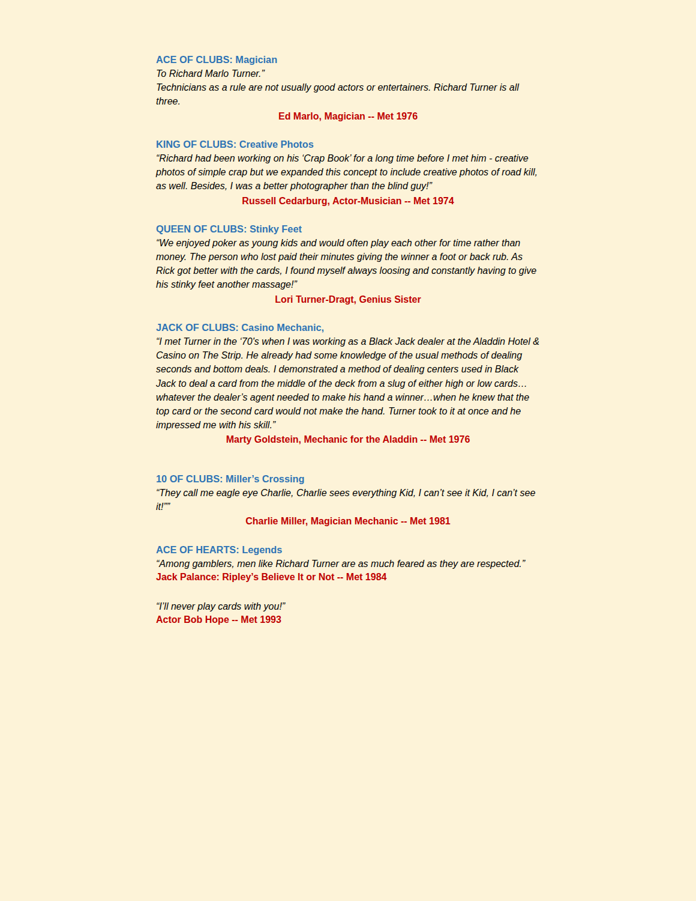ACE OF CLUBS: Magician
To Richard Marlo Turner.”
Technicians as a rule are not usually good actors or entertainers. Richard Turner is all three.
Ed Marlo, Magician -- Met 1976
KING OF CLUBS: Creative Photos
“Richard had been working on his ‘Crap Book’ for a long time before I met him - creative photos of simple crap but we expanded this concept to include creative photos of road kill, as well. Besides, I was a better photographer than the blind guy!”
Russell Cedarburg, Actor-Musician -- Met 1974
QUEEN OF CLUBS: Stinky Feet
“We enjoyed poker as young kids and would often play each other for time rather than money. The person who lost paid their minutes giving the winner a foot or back rub. As Rick got better with the cards, I found myself always loosing and constantly having to give his stinky feet another massage!”
Lori Turner-Dragt, Genius Sister
JACK OF CLUBS: Casino Mechanic,
“I met Turner in the ‘70's when I was working as a Black Jack dealer at the Aladdin Hotel & Casino on The Strip. He already had some knowledge of the usual methods of dealing seconds and bottom deals. I demonstrated a method of dealing centers used in Black Jack to deal a card from the middle of the deck from a slug of either high or low cards…whatever the dealer’s agent needed to make his hand a winner…when he knew that the top card or the second card would not make the hand. Turner took to it at once and he impressed me with his skill.”
Marty Goldstein, Mechanic for the Aladdin -- Met 1976
10 OF CLUBS: Miller’s Crossing
“They call me eagle eye Charlie, Charlie sees everything Kid, I can’t see it Kid, I can’t see it!””
Charlie Miller, Magician Mechanic -- Met 1981
ACE OF HEARTS: Legends
“Among gamblers, men like Richard Turner are as much feared as they are respected.”
Jack Palance: Ripley’s Believe It or Not -- Met 1984
“I’ll never play cards with you!”
Actor Bob Hope -- Met 1993